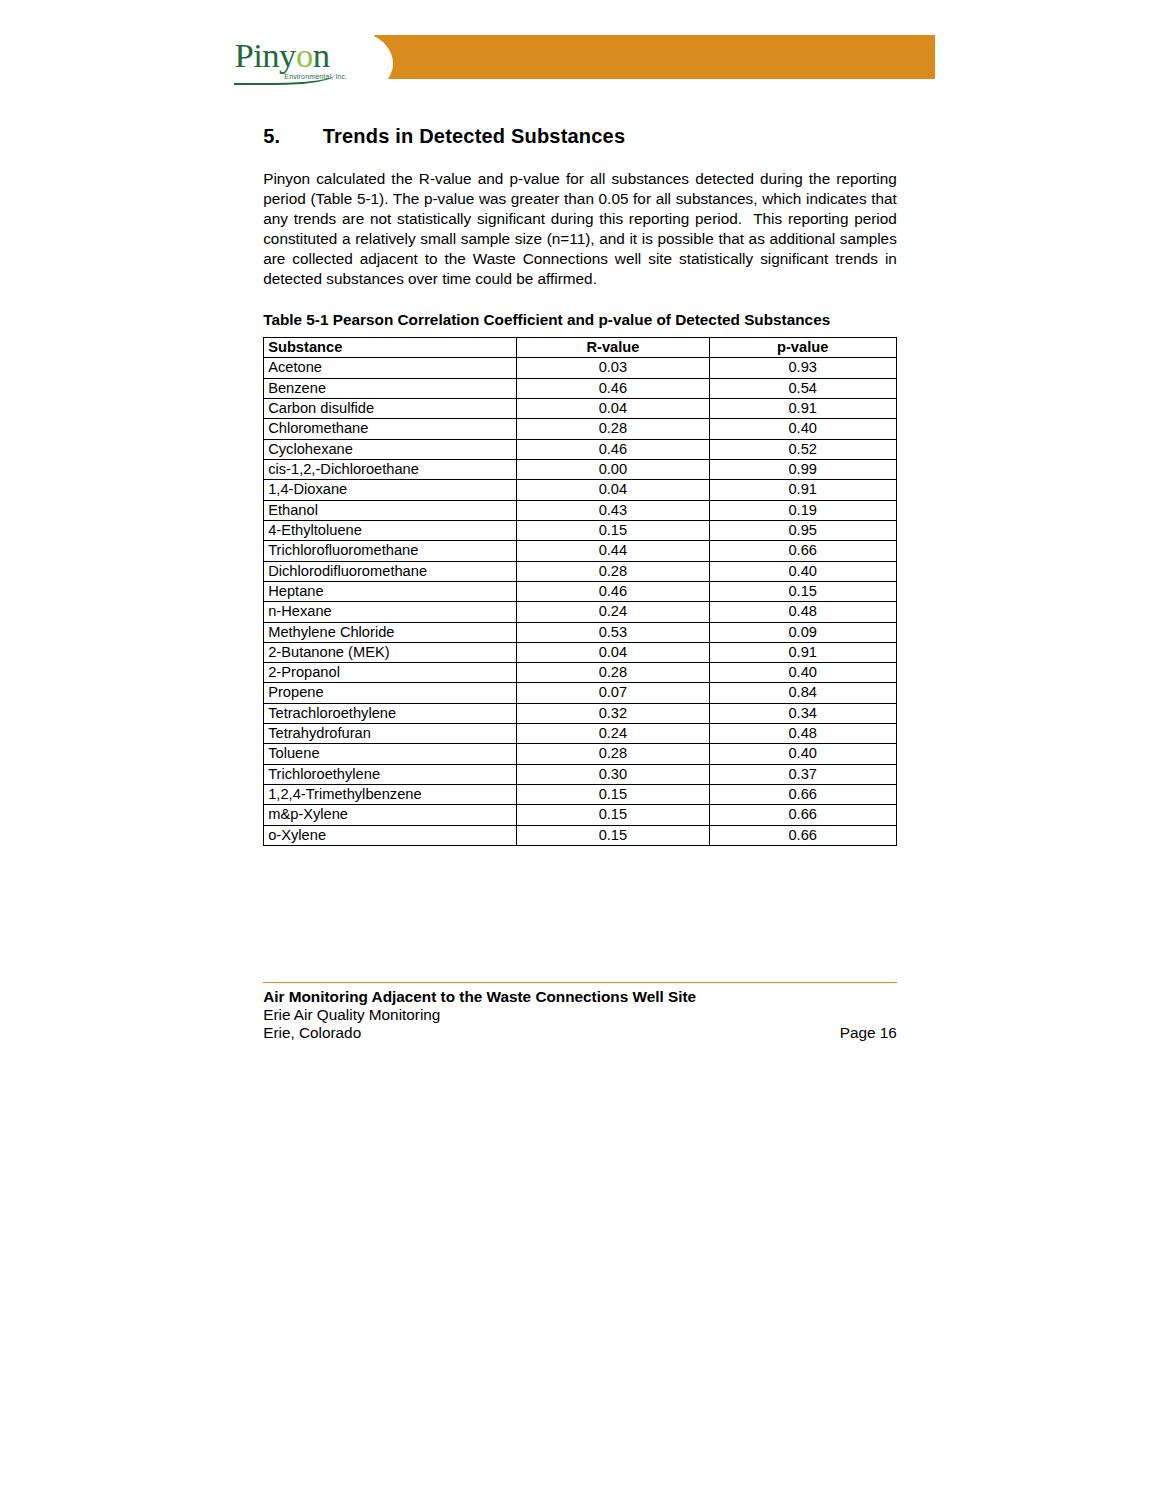Pinyon
Environmental, Inc.
5. Trends in Detected Substances
Pinyon calculated the R-value and p-value for all substances detected during the reporting period (Table 5-1). The p-value was greater than 0.05 for all substances, which indicates that any trends are not statistically significant during this reporting period. This reporting period constituted a relatively small sample size (n=11), and it is possible that as additional samples are collected adjacent to the Waste Connections well site statistically significant trends in detected substances over time could be affirmed.
Table 5-1 Pearson Correlation Coefficient and p-value of Detected Substances
| Substance | R-value | p-value |
| --- | --- | --- |
| Acetone | 0.03 | 0.93 |
| Benzene | 0.46 | 0.54 |
| Carbon disulfide | 0.04 | 0.91 |
| Chloromethane | 0.28 | 0.40 |
| Cyclohexane | 0.46 | 0.52 |
| cis-1,2,-Dichloroethane | 0.00 | 0.99 |
| 1,4-Dioxane | 0.04 | 0.91 |
| Ethanol | 0.43 | 0.19 |
| 4-Ethyltoluene | 0.15 | 0.95 |
| Trichlorofluoromethane | 0.44 | 0.66 |
| Dichlorodifluoromethane | 0.28 | 0.40 |
| Heptane | 0.46 | 0.15 |
| n-Hexane | 0.24 | 0.48 |
| Methylene Chloride | 0.53 | 0.09 |
| 2-Butanone (MEK) | 0.04 | 0.91 |
| 2-Propanol | 0.28 | 0.40 |
| Propene | 0.07 | 0.84 |
| Tetrachloroethylene | 0.32 | 0.34 |
| Tetrahydrofuran | 0.24 | 0.48 |
| Toluene | 0.28 | 0.40 |
| Trichloroethylene | 0.30 | 0.37 |
| 1,2,4-Trimethylbenzene | 0.15 | 0.66 |
| m&p-Xylene | 0.15 | 0.66 |
| o-Xylene | 0.15 | 0.66 |
Air Monitoring Adjacent to the Waste Connections Well Site
Erie Air Quality Monitoring
Erie, ColoradoPage 16